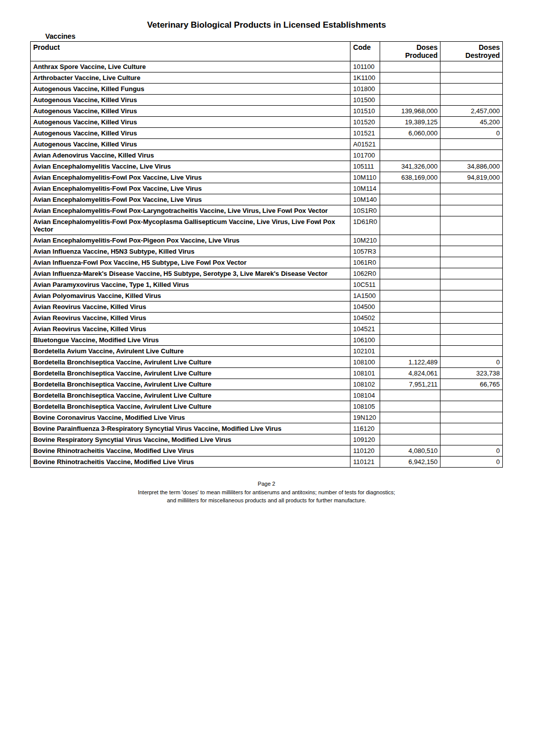Veterinary Biological Products in Licensed Establishments
Vaccines
| Product | Code | Doses Produced | Doses Destroyed |
| --- | --- | --- | --- |
| Anthrax Spore Vaccine, Live Culture | 101100 | | |
| Arthrobacter Vaccine, Live Culture | 1K1100 | | |
| Autogenous Vaccine, Killed Fungus | 101800 | | |
| Autogenous Vaccine, Killed Virus | 101500 | | |
| Autogenous Vaccine, Killed Virus | 101510 | 139,968,000 | 2,457,000 |
| Autogenous Vaccine, Killed Virus | 101520 | 19,389,125 | 45,200 |
| Autogenous Vaccine, Killed Virus | 101521 | 6,060,000 | 0 |
| Autogenous Vaccine, Killed Virus | A01521 | | |
| Avian Adenovirus Vaccine, Killed Virus | 101700 | | |
| Avian Encephalomyelitis Vaccine, Live Virus | 105111 | 341,326,000 | 34,886,000 |
| Avian Encephalomyelitis-Fowl Pox Vaccine, Live Virus | 10M110 | 638,169,000 | 94,819,000 |
| Avian Encephalomyelitis-Fowl Pox Vaccine, Live Virus | 10M114 | | |
| Avian Encephalomyelitis-Fowl Pox Vaccine, Live Virus | 10M140 | | |
| Avian Encephalomyelitis-Fowl Pox-Laryngotracheitis Vaccine, Live Virus, Live Fowl Pox Vector | 10S1R0 | | |
| Avian Encephalomyelitis-Fowl Pox-Mycoplasma Gallisepticum Vaccine, Live Virus, Live Fowl Pox Vector | 1D61R0 | | |
| Avian Encephalomyelitis-Fowl Pox-Pigeon Pox Vaccine, Live Virus | 10M210 | | |
| Avian Influenza Vaccine, H5N3 Subtype, Killed Virus | 1057R3 | | |
| Avian Influenza-Fowl Pox Vaccine, H5 Subtype, Live Fowl Pox Vector | 1061R0 | | |
| Avian Influenza-Marek's Disease Vaccine, H5 Subtype, Serotype 3, Live Marek's Disease Vector | 1062R0 | | |
| Avian Paramyxovirus Vaccine, Type 1, Killed Virus | 10C511 | | |
| Avian Polyomavirus Vaccine, Killed Virus | 1A1500 | | |
| Avian Reovirus Vaccine, Killed Virus | 104500 | | |
| Avian Reovirus Vaccine, Killed Virus | 104502 | | |
| Avian Reovirus Vaccine, Killed Virus | 104521 | | |
| Bluetongue Vaccine, Modified Live Virus | 106100 | | |
| Bordetella Avium Vaccine, Avirulent Live Culture | 102101 | | |
| Bordetella Bronchiseptica Vaccine, Avirulent Live Culture | 108100 | 1,122,489 | 0 |
| Bordetella Bronchiseptica Vaccine, Avirulent Live Culture | 108101 | 4,824,061 | 323,738 |
| Bordetella Bronchiseptica Vaccine, Avirulent Live Culture | 108102 | 7,951,211 | 66,765 |
| Bordetella Bronchiseptica Vaccine, Avirulent Live Culture | 108104 | | |
| Bordetella Bronchiseptica Vaccine, Avirulent Live Culture | 108105 | | |
| Bovine Coronavirus Vaccine, Modified Live Virus | 19N120 | | |
| Bovine Parainfluenza 3-Respiratory Syncytial Virus Vaccine, Modified Live Virus | 116120 | | |
| Bovine Respiratory Syncytial Virus Vaccine, Modified Live Virus | 109120 | | |
| Bovine Rhinotracheitis Vaccine, Modified Live Virus | 110120 | 4,080,510 | 0 |
| Bovine Rhinotracheitis Vaccine, Modified Live Virus | 110121 | 6,942,150 | 0 |
Page 2
Interpret the term 'doses' to mean milliliters for antiserums and antitoxins; number of tests for diagnostics;
and milliliters for miscellaneous products and all products for further manufacture.